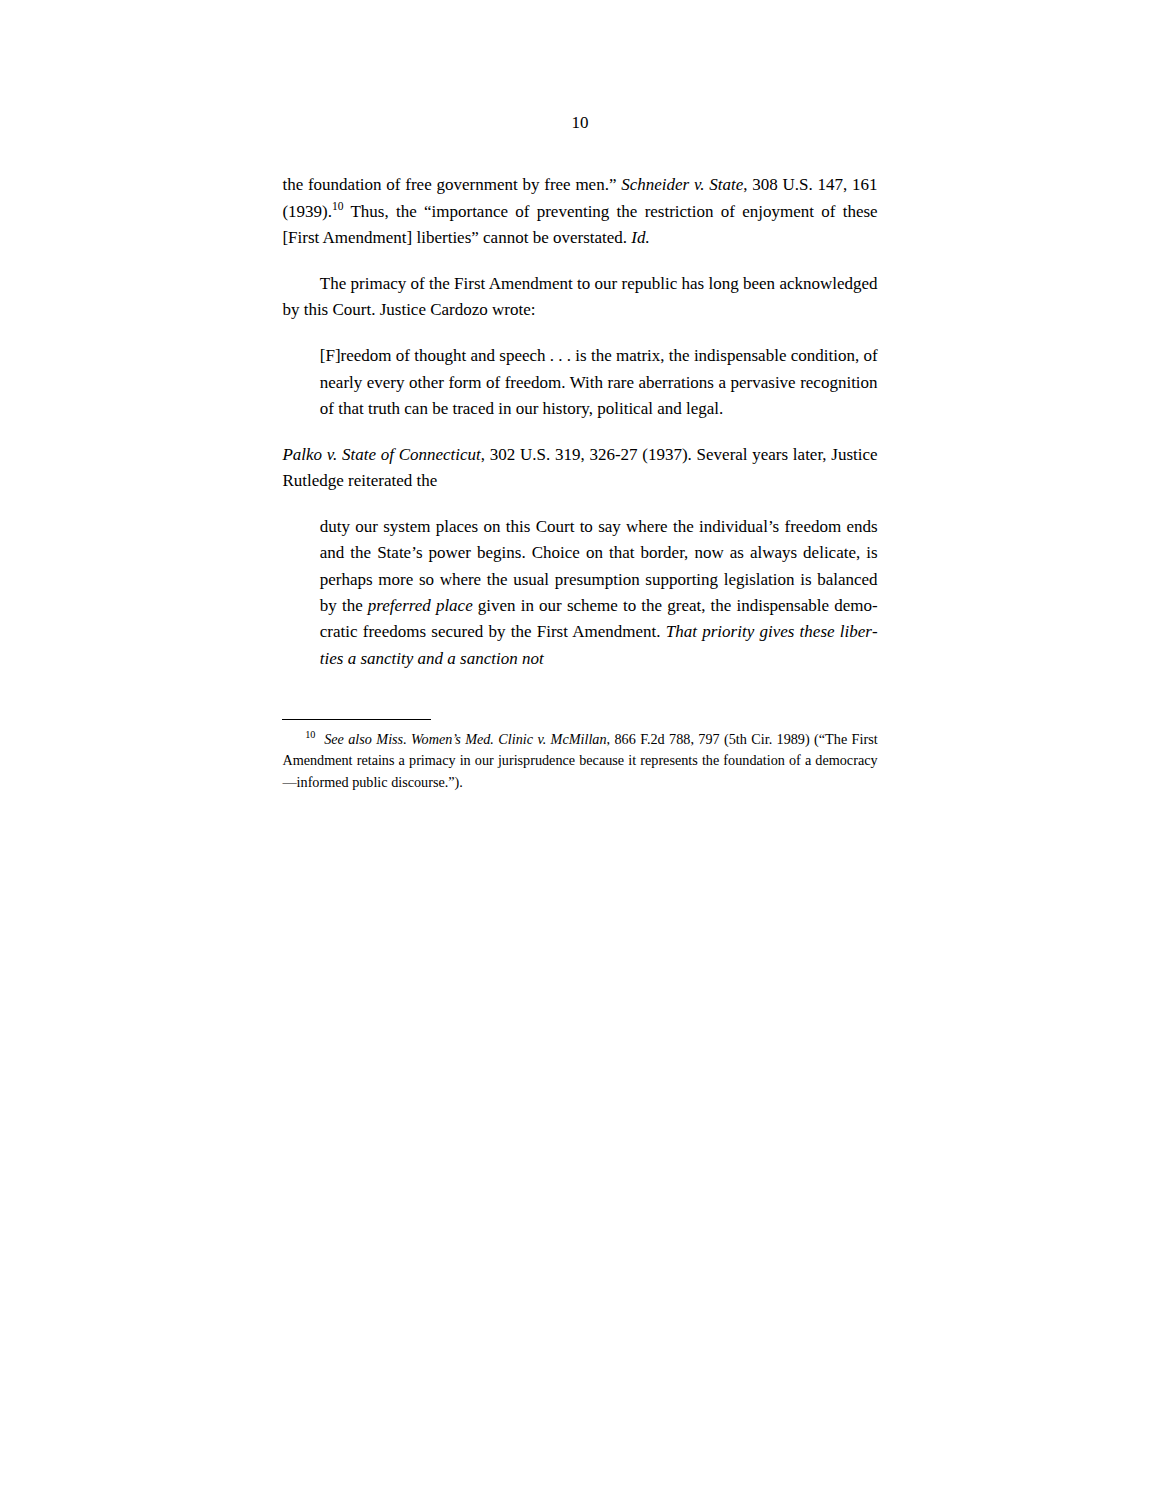10
the foundation of free government by free men.” Schneider v. State, 308 U.S. 147, 161 (1939).10 Thus, the “importance of preventing the restriction of enjoyment of these [First Amendment] liberties” cannot be overstated. Id.
The primacy of the First Amendment to our republic has long been acknowledged by this Court. Justice Cardozo wrote:
[F]reedom of thought and speech . . . is the matrix, the indispensable condition, of nearly every other form of freedom. With rare aberrations a pervasive recognition of that truth can be traced in our history, political and legal.
Palko v. State of Connecticut, 302 U.S. 319, 326-27 (1937). Several years later, Justice Rutledge reiterated the
duty our system places on this Court to say where the individual’s freedom ends and the State’s power begins. Choice on that border, now as always delicate, is perhaps more so where the usual presumption supporting legislation is balanced by the preferred place given in our scheme to the great, the indispensable democratic freedoms secured by the First Amendment. That priority gives these liberties a sanctity and a sanction not
10 See also Miss. Women’s Med. Clinic v. McMillan, 866 F.2d 788, 797 (5th Cir. 1989) (“The First Amendment retains a primacy in our jurisprudence because it represents the foundation of a democracy—informed public discourse.”).